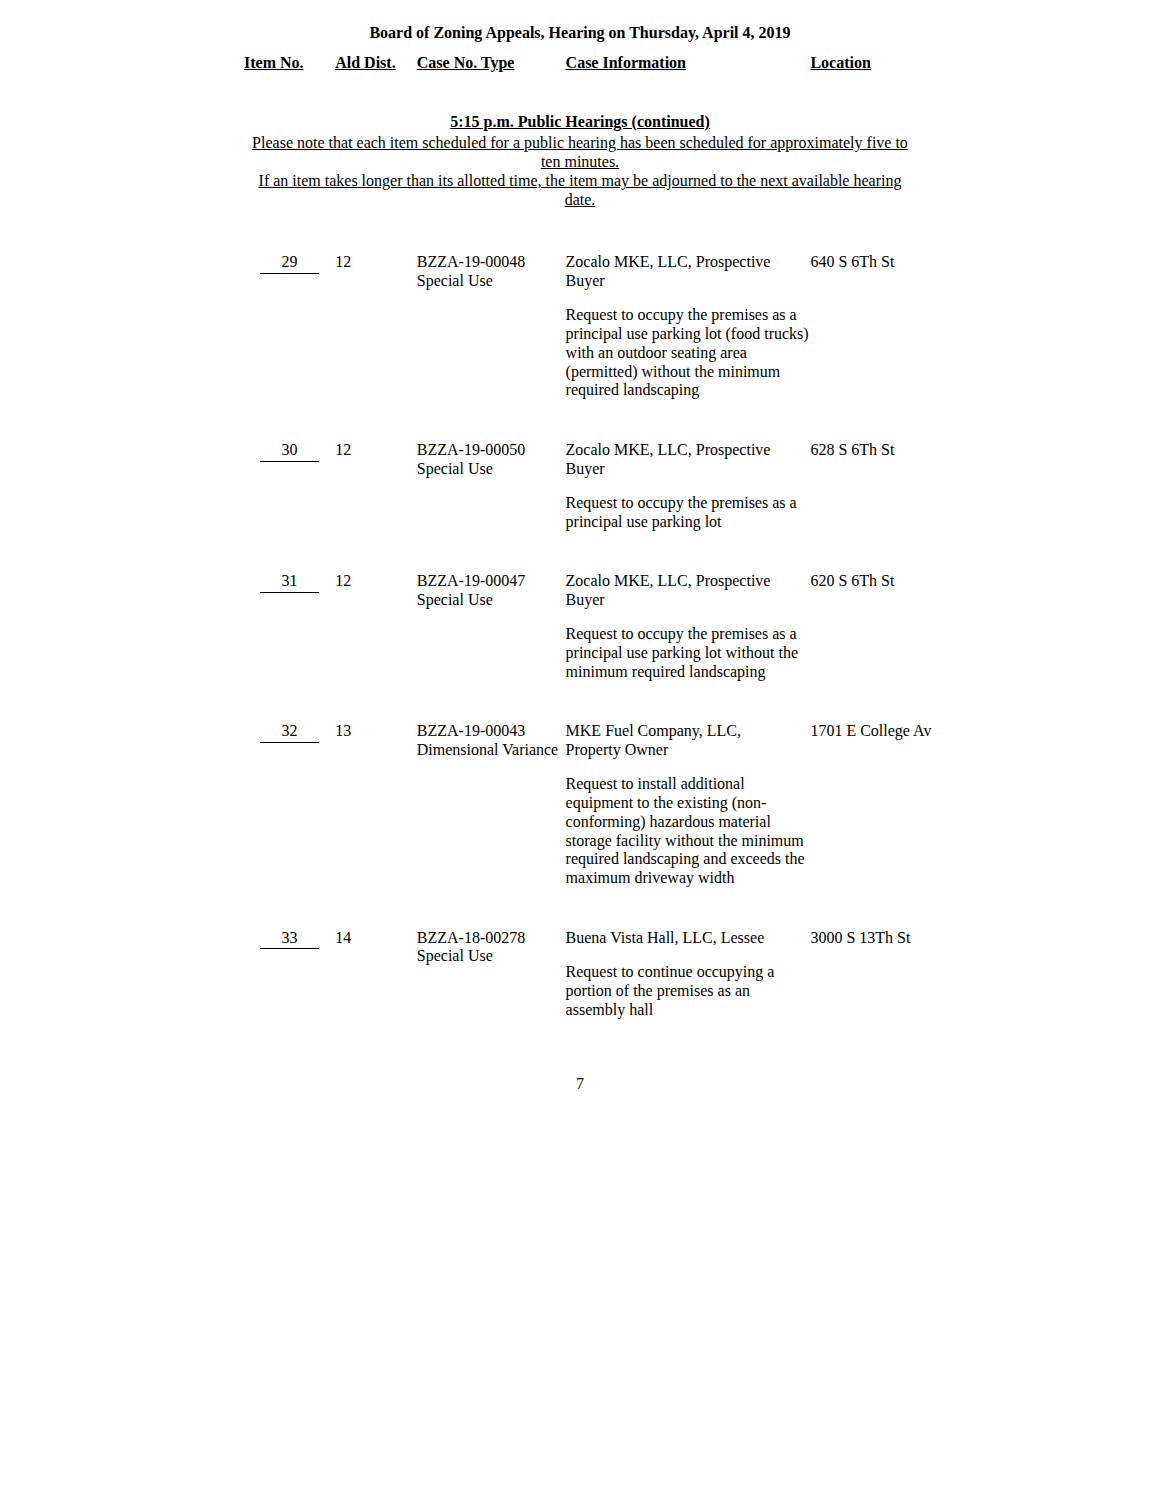Board of Zoning Appeals, Hearing on Thursday, April 4, 2019
| Item No. | Ald Dist. | Case No. Type | Case Information | Location |
| --- | --- | --- | --- | --- |
5:15 p.m. Public Hearings (continued)
Please note that each item scheduled for a public hearing has been scheduled for approximately five to ten minutes. If an item takes longer than its allotted time, the item may be adjourned to the next available hearing date.
| 29 | 12 | BZZA-19-00048 Special Use | Zocalo MKE, LLC, Prospective Buyer Request to occupy the premises as a principal use parking lot (food trucks) with an outdoor seating area (permitted) without the minimum required landscaping | 640 S 6Th St |
| 30 | 12 | BZZA-19-00050 Special Use | Zocalo MKE, LLC, Prospective Buyer Request to occupy the premises as a principal use parking lot | 628 S 6Th St |
| 31 | 12 | BZZA-19-00047 Special Use | Zocalo MKE, LLC, Prospective Buyer Request to occupy the premises as a principal use parking lot without the minimum required landscaping | 620 S 6Th St |
| 32 | 13 | BZZA-19-00043 Dimensional Variance | MKE Fuel Company, LLC, Property Owner Request to install additional equipment to the existing (non-conforming) hazardous material storage facility without the minimum required landscaping and exceeds the maximum driveway width | 1701 E College Av |
| 33 | 14 | BZZA-18-00278 Special Use | Buena Vista Hall, LLC, Lessee Request to continue occupying a portion of the premises as an assembly hall | 3000 S 13Th St |
7